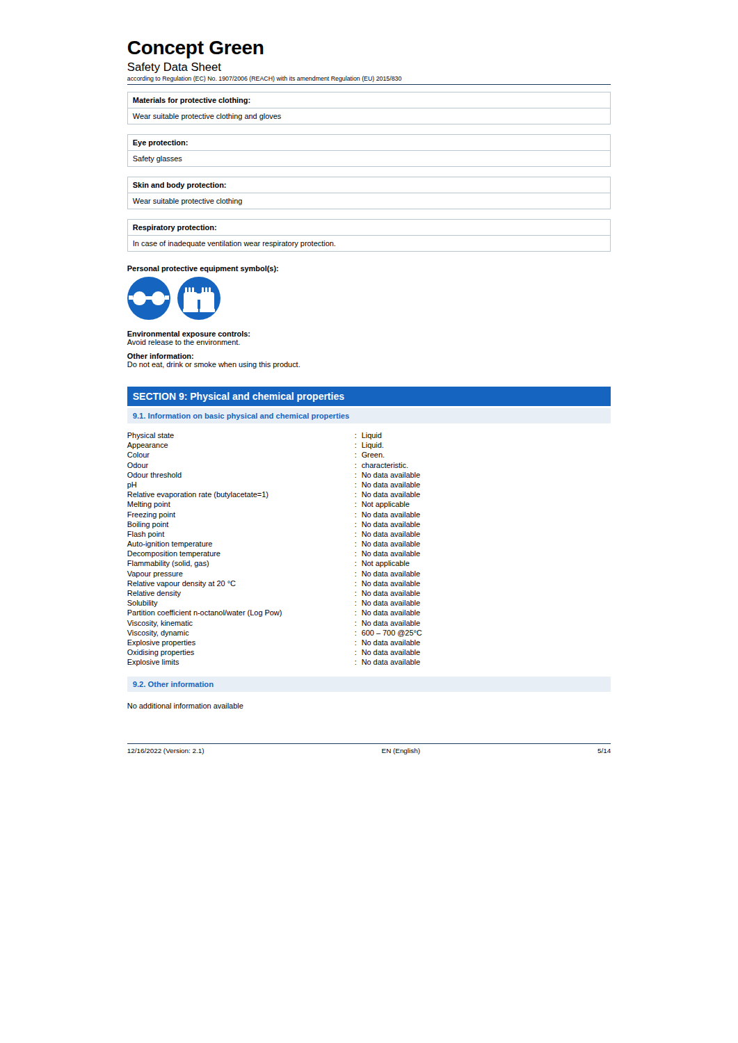Concept Green
Safety Data Sheet
according to Regulation (EC) No. 1907/2006 (REACH) with its amendment Regulation (EU) 2015/830
Materials for protective clothing:
Wear suitable protective clothing and gloves
Eye protection:
Safety glasses
Skin and body protection:
Wear suitable protective clothing
Respiratory protection:
In case of inadequate ventilation wear respiratory protection.
Personal protective equipment symbol(s):
Environmental exposure controls:
Avoid release to the environment.
Other information:
Do not eat, drink or smoke when using this product.
SECTION 9: Physical and chemical properties
9.1. Information on basic physical and chemical properties
| Physical state | : | Liquid |
| Appearance | : | Liquid. |
| Colour | : | Green. |
| Odour | : | characteristic. |
| Odour threshold | : | No data available |
| pH | : | No data available |
| Relative evaporation rate (butylacetate=1) | : | No data available |
| Melting point | : | Not applicable |
| Freezing point | : | No data available |
| Boiling point | : | No data available |
| Flash point | : | No data available |
| Auto-ignition temperature | : | No data available |
| Decomposition temperature | : | No data available |
| Flammability (solid, gas) | : | Not applicable |
| Vapour pressure | : | No data available |
| Relative vapour density at 20 °C | : | No data available |
| Relative density | : | No data available |
| Solubility | : | No data available |
| Partition coefficient n-octanol/water (Log Pow) | : | No data available |
| Viscosity, kinematic | : | No data available |
| Viscosity, dynamic | : | 600 – 700 @25°C |
| Explosive properties | : | No data available |
| Oxidising properties | : | No data available |
| Explosive limits | : | No data available |
9.2. Other information
No additional information available
12/16/2022 (Version: 2.1)
EN (English)
5/14